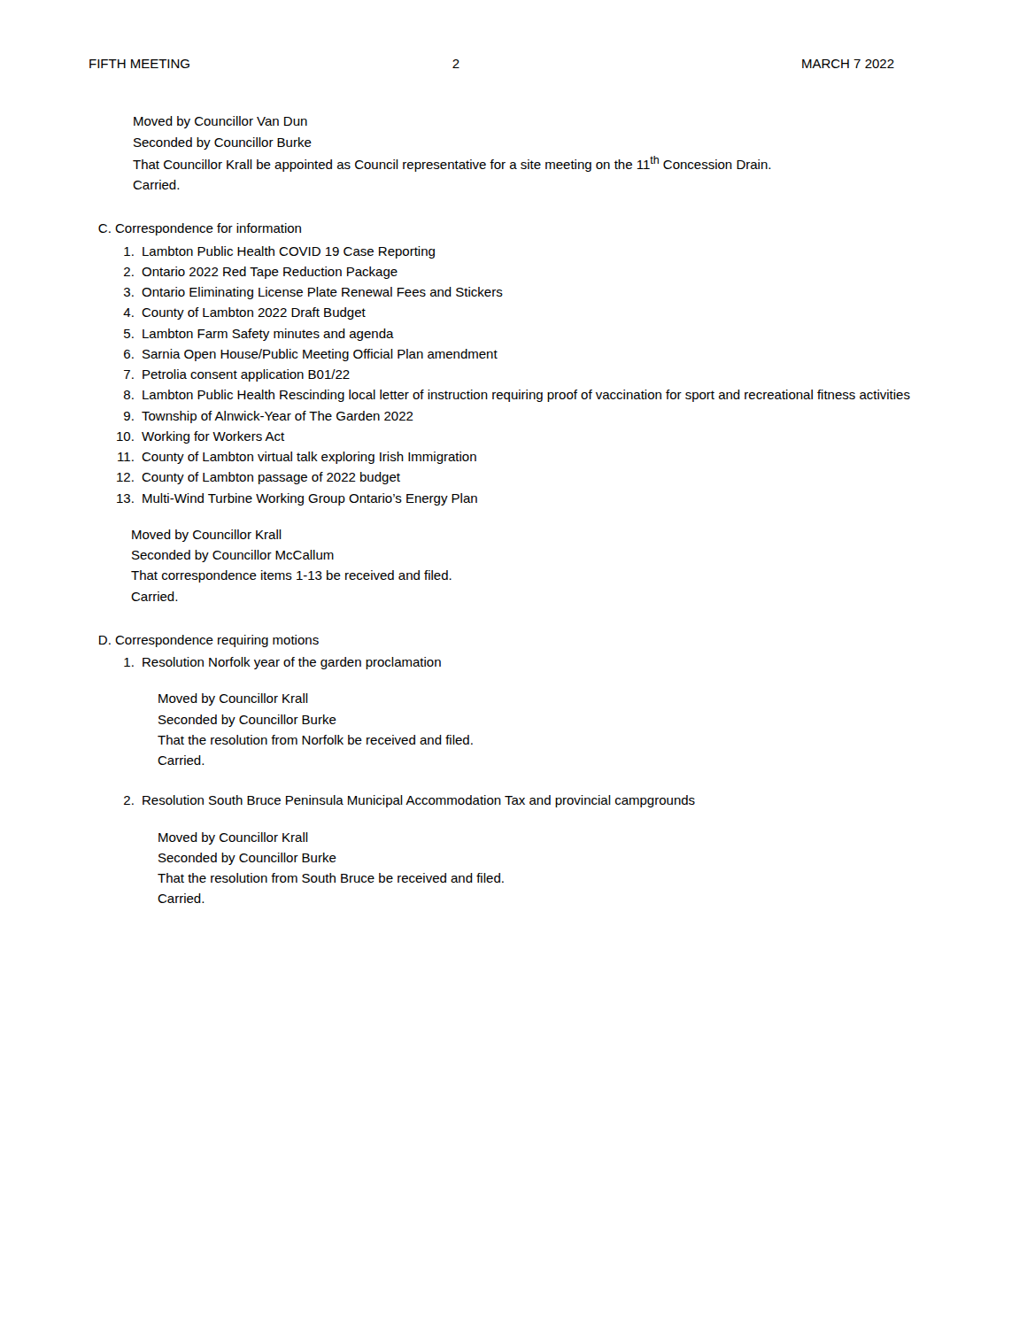FIFTH MEETING 2 MARCH 7 2022
Moved by Councillor Van Dun
Seconded by Councillor Burke
That Councillor Krall be appointed as Council representative for a site meeting on the 11th Concession Drain.
Carried.
Correspondence for information
Lambton Public Health COVID 19 Case Reporting
Ontario 2022 Red Tape Reduction Package
Ontario Eliminating License Plate Renewal Fees and Stickers
County of Lambton 2022 Draft Budget
Lambton Farm Safety minutes and agenda
Sarnia Open House/Public Meeting Official Plan amendment
Petrolia consent application B01/22
Lambton Public Health Rescinding local letter of instruction requiring proof of vaccination for sport and recreational fitness activities
Township of Alnwick-Year of The Garden 2022
Working for Workers Act
County of Lambton virtual talk exploring Irish Immigration
County of Lambton passage of 2022 budget
Multi-Wind Turbine Working Group Ontario’s Energy Plan
Moved by Councillor Krall
Seconded by Councillor McCallum
That correspondence items 1-13 be received and filed.
Carried.
Correspondence requiring motions
Resolution Norfolk year of the garden proclamation
Moved by Councillor Krall
Seconded by Councillor Burke
That the resolution from Norfolk be received and filed.
Carried.
Resolution South Bruce Peninsula Municipal Accommodation Tax and provincial campgrounds
Moved by Councillor Krall
Seconded by Councillor Burke
That the resolution from South Bruce be received and filed.
Carried.